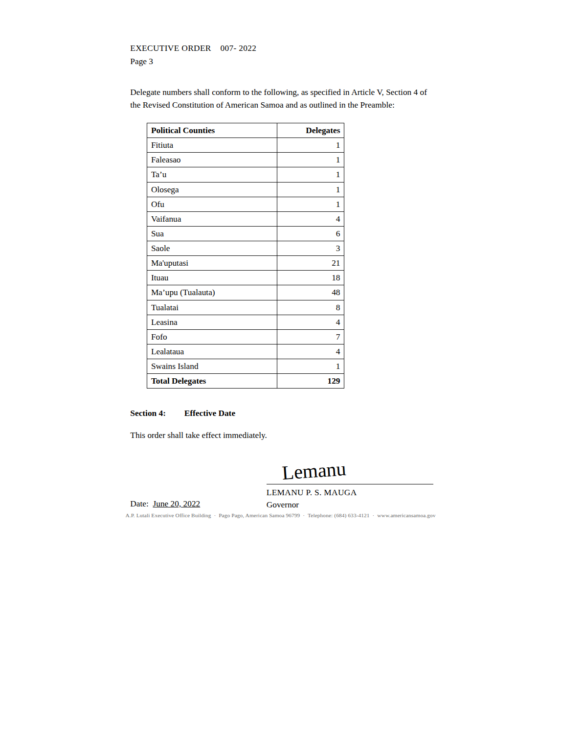EXECUTIVE ORDER 007- 2022
Page 3
Delegate numbers shall conform to the following, as specified in Article V, Section 4 of the Revised Constitution of American Samoa and as outlined in the Preamble:
| Political Counties | Delegates |
| --- | --- |
| Fitiuta | 1 |
| Faleasao | 1 |
| Ta’u | 1 |
| Olosega | 1 |
| Ofu | 1 |
| Vaifanua | 4 |
| Sua | 6 |
| Saole | 3 |
| Ma'uputasi | 21 |
| Ituau | 18 |
| Ma’upu (Tualauta) | 48 |
| Tualatai | 8 |
| Leasina | 4 |
| Fofo | 7 |
| Lealataua | 4 |
| Swains Island | 1 |
| Total Delegates | 129 |
Section 4: Effective Date
This order shall take effect immediately.
Date: June 20, 2022
Lemanu
LEMANU P. S. MAUGA
Governor
A.P. Lutali Executive Office Building · Pago Pago, American Samoa 96799 · Telephone: (684) 633-4121 · www.americansamoa.gov